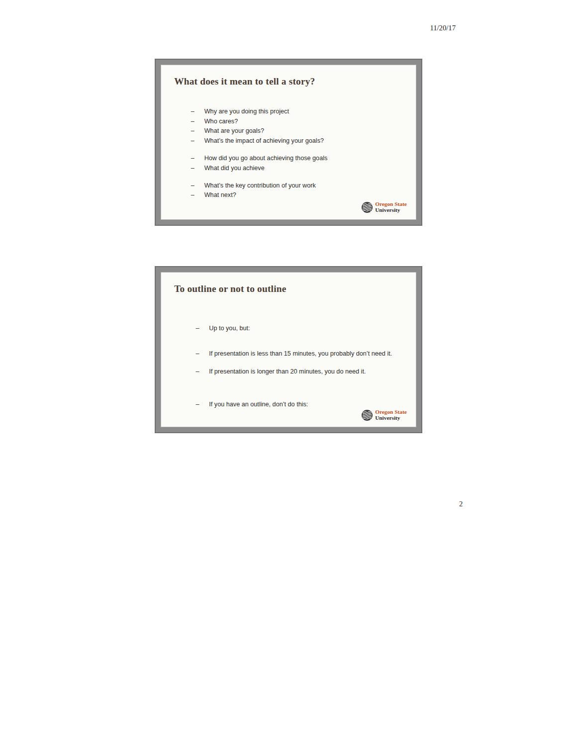11/20/17
What does it mean to tell a story?
–Why are you doing this project
–Who cares?
–What are your goals?
–What’s the impact of achieving your goals?
–How did you go about achieving those goals
–What did you achieve
–What’s the key contribution of your work
–What next?
Oregon State
University
To outline or not to outline
–Up to you, but:
–If presentation is less than 15 minutes, you probably don’t need it.
–If presentation is longer than 20 minutes, you do need it.
–If you have an outline, don’t do this:
Oregon State
University
2